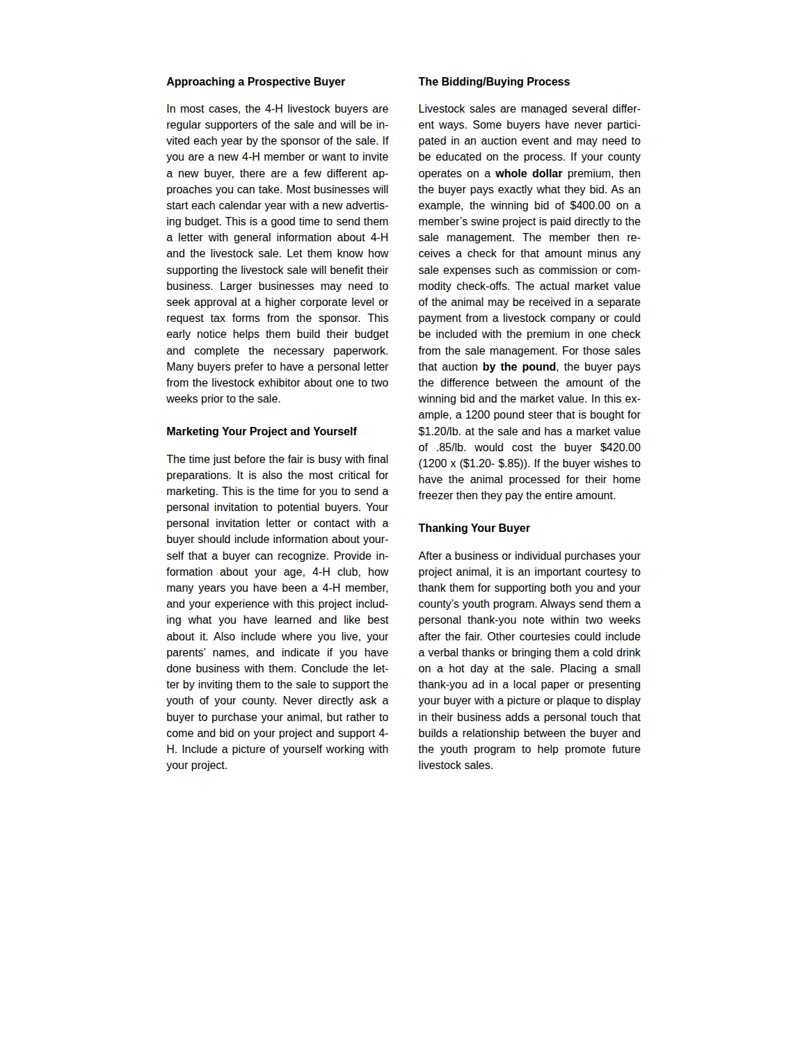Approaching a Prospective Buyer
In most cases, the 4-H livestock buyers are regular supporters of the sale and will be invited each year by the sponsor of the sale. If you are a new 4-H member or want to invite a new buyer, there are a few different approaches you can take. Most businesses will start each calendar year with a new advertising budget. This is a good time to send them a letter with general information about 4-H and the livestock sale. Let them know how supporting the livestock sale will benefit their business. Larger businesses may need to seek approval at a higher corporate level or request tax forms from the sponsor. This early notice helps them build their budget and complete the necessary paperwork. Many buyers prefer to have a personal letter from the livestock exhibitor about one to two weeks prior to the sale.
Marketing Your Project and Yourself
The time just before the fair is busy with final preparations. It is also the most critical for marketing. This is the time for you to send a personal invitation to potential buyers. Your personal invitation letter or contact with a buyer should include information about yourself that a buyer can recognize. Provide information about your age, 4-H club, how many years you have been a 4-H member, and your experience with this project including what you have learned and like best about it. Also include where you live, your parents’ names, and indicate if you have done business with them. Conclude the letter by inviting them to the sale to support the youth of your county. Never directly ask a buyer to purchase your animal, but rather to come and bid on your project and support 4-H. Include a picture of yourself working with your project.
The Bidding/Buying Process
Livestock sales are managed several different ways. Some buyers have never participated in an auction event and may need to be educated on the process. If your county operates on a whole dollar premium, then the buyer pays exactly what they bid. As an example, the winning bid of $400.00 on a member’s swine project is paid directly to the sale management. The member then receives a check for that amount minus any sale expenses such as commission or commodity check-offs. The actual market value of the animal may be received in a separate payment from a livestock company or could be included with the premium in one check from the sale management. For those sales that auction by the pound, the buyer pays the difference between the amount of the winning bid and the market value. In this example, a 1200 pound steer that is bought for $1.20/lb. at the sale and has a market value of .85/lb. would cost the buyer $420.00 (1200 x ($1.20- $.85)). If the buyer wishes to have the animal processed for their home freezer then they pay the entire amount.
Thanking Your Buyer
After a business or individual purchases your project animal, it is an important courtesy to thank them for supporting both you and your county’s youth program. Always send them a personal thank-you note within two weeks after the fair. Other courtesies could include a verbal thanks or bringing them a cold drink on a hot day at the sale. Placing a small thank-you ad in a local paper or presenting your buyer with a picture or plaque to display in their business adds a personal touch that builds a relationship between the buyer and the youth program to help promote future livestock sales.